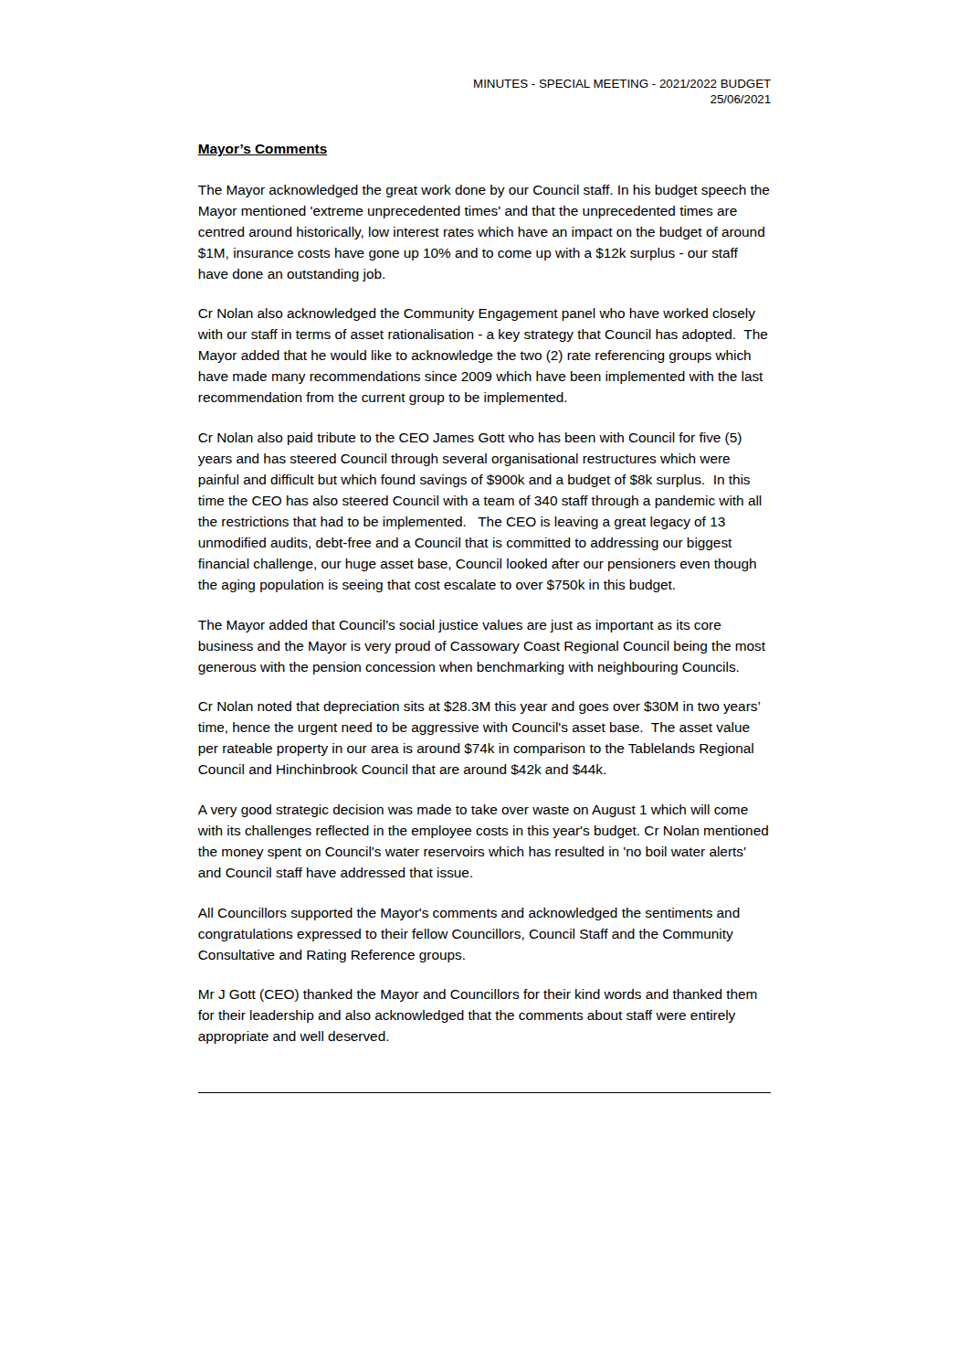MINUTES - SPECIAL MEETING - 2021/2022 BUDGET
25/06/2021
Mayor’s Comments
The Mayor acknowledged the great work done by our Council staff. In his budget speech the Mayor mentioned 'extreme unprecedented times' and that the unprecedented times are centred around historically, low interest rates which have an impact on the budget of around $1M, insurance costs have gone up 10% and to come up with a $12k surplus - our staff have done an outstanding job.
Cr Nolan also acknowledged the Community Engagement panel who have worked closely with our staff in terms of asset rationalisation - a key strategy that Council has adopted. The Mayor added that he would like to acknowledge the two (2) rate referencing groups which have made many recommendations since 2009 which have been implemented with the last recommendation from the current group to be implemented.
Cr Nolan also paid tribute to the CEO James Gott who has been with Council for five (5) years and has steered Council through several organisational restructures which were painful and difficult but which found savings of $900k and a budget of $8k surplus. In this time the CEO has also steered Council with a team of 340 staff through a pandemic with all the restrictions that had to be implemented. The CEO is leaving a great legacy of 13 unmodified audits, debt-free and a Council that is committed to addressing our biggest financial challenge, our huge asset base, Council looked after our pensioners even though the aging population is seeing that cost escalate to over $750k in this budget.
The Mayor added that Council's social justice values are just as important as its core business and the Mayor is very proud of Cassowary Coast Regional Council being the most generous with the pension concession when benchmarking with neighbouring Councils.
Cr Nolan noted that depreciation sits at $28.3M this year and goes over $30M in two years’ time, hence the urgent need to be aggressive with Council's asset base. The asset value per rateable property in our area is around $74k in comparison to the Tablelands Regional Council and Hinchinbrook Council that are around $42k and $44k.
A very good strategic decision was made to take over waste on August 1 which will come with its challenges reflected in the employee costs in this year's budget. Cr Nolan mentioned the money spent on Council's water reservoirs which has resulted in 'no boil water alerts' and Council staff have addressed that issue.
All Councillors supported the Mayor's comments and acknowledged the sentiments and congratulations expressed to their fellow Councillors, Council Staff and the Community Consultative and Rating Reference groups.
Mr J Gott (CEO) thanked the Mayor and Councillors for their kind words and thanked them for their leadership and also acknowledged that the comments about staff were entirely appropriate and well deserved.